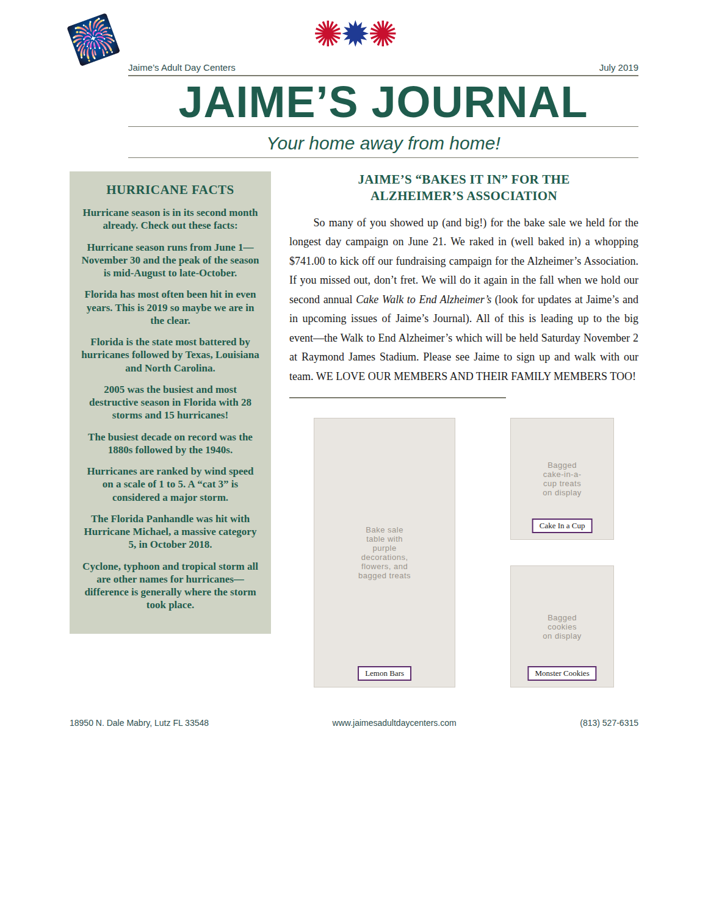🎆
✺✹✺
Jaime’s Adult Day Centers July 2019
JAIME’S JOURNAL
Your home away from home!
HURRICANE FACTS
Hurricane season is in its second month already. Check out these facts:
Hurricane season runs from June 1—November 30 and the peak of the season is mid-August to late-October.
Florida has most often been hit in even years. This is 2019 so maybe we are in the clear.
Florida is the state most battered by hurricanes followed by Texas, Louisiana and North Carolina.
2005 was the busiest and most destructive season in Florida with 28 storms and 15 hurricanes!
The busiest decade on record was the 1880s followed by the 1940s.
Hurricanes are ranked by wind speed on a scale of 1 to 5. A “cat 3” is considered a major storm.
The Florida Panhandle was hit with Hurricane Michael, a massive category 5, in October 2018.
Cyclone, typhoon and tropical storm all are other names for hurricanes—difference is generally where the storm took place.
JAIME’S “BAKES IT IN” FOR THE
ALZHEIMER’S ASSOCIATION
So many of you showed up (and big!) for the bake sale we held for the longest day campaign on June 21. We raked in (well baked in) a whopping $741.00 to kick off our fundraising campaign for the Alzheimer’s Association. If you missed out, don’t fret. We will do it again in the fall when we hold our second annual Cake Walk to End Alzheimer’s (look for updates at Jaime’s and in upcoming issues of Jaime’s Journal). All of this is leading up to the big event—the Walk to End Alzheimer’s which will be held Saturday November 2 at Raymond James Stadium. Please see Jaime to sign up and walk with our team. WE LOVE OUR MEMBERS AND THEIR FAMILY MEMBERS TOO!
Bake sale table with purple decorations, flowers, and bagged treats
Lemon Bars
Bagged cake-in-a-cup treats on display
Cake In a Cup
Bagged cookies on display
Monster Cookies
18950 N. Dale Mabry, Lutz FL 33548 www.jaimesadultdaycenters.com (813) 527-6315